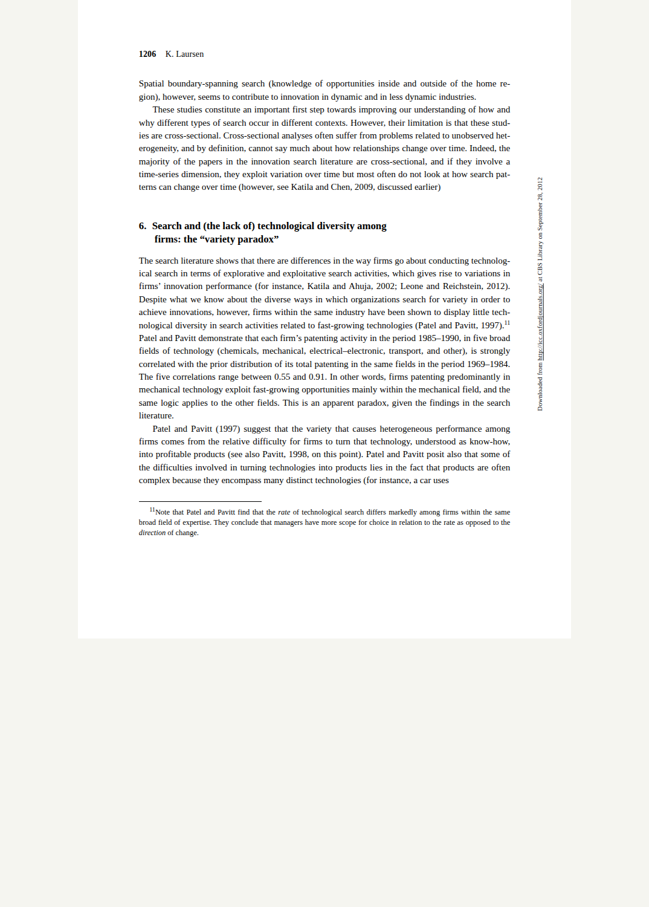Downloaded from http://icc.oxfordjournals.org/ at CBS Library on September 28, 2012
1206 K. Laursen
Spatial boundary-spanning search (knowledge of opportunities inside and outside of the home region), however, seems to contribute to innovation in dynamic and in less dynamic industries.
These studies constitute an important first step towards improving our understanding of how and why different types of search occur in different contexts. However, their limitation is that these studies are cross-sectional. Cross-sectional analyses often suffer from problems related to unobserved heterogeneity, and by definition, cannot say much about how relationships change over time. Indeed, the majority of the papers in the innovation search literature are cross-sectional, and if they involve a time-series dimension, they exploit variation over time but most often do not look at how search patterns can change over time (however, see Katila and Chen, 2009, discussed earlier)
6. Search and (the lack of) technological diversity amongfirms: the “variety paradox”
The search literature shows that there are differences in the way firms go about conducting technological search in terms of explorative and exploitative search activities, which gives rise to variations in firms’ innovation performance (for instance, Katila and Ahuja, 2002; Leone and Reichstein, 2012). Despite what we know about the diverse ways in which organizations search for variety in order to achieve innovations, however, firms within the same industry have been shown to display little technological diversity in search activities related to fast-growing technologies (Patel and Pavitt, 1997).11 Patel and Pavitt demonstrate that each firm’s patenting activity in the period 1985–1990, in five broad fields of technology (chemicals, mechanical, electrical–electronic, transport, and other), is strongly correlated with the prior distribution of its total patenting in the same fields in the period 1969–1984. The five correlations range between 0.55 and 0.91. In other words, firms patenting predominantly in mechanical technology exploit fast-growing opportunities mainly within the mechanical field, and the same logic applies to the other fields. This is an apparent paradox, given the findings in the search literature.
Patel and Pavitt (1997) suggest that the variety that causes heterogeneous performance among firms comes from the relative difficulty for firms to turn that technology, understood as know-how, into profitable products (see also Pavitt, 1998, on this point). Patel and Pavitt posit also that some of the difficulties involved in turning technologies into products lies in the fact that products are often complex because they encompass many distinct technologies (for instance, a car uses
11Note that Patel and Pavitt find that the rate of technological search differs markedly among firms within the same broad field of expertise. They conclude that managers have more scope for choice in relation to the rate as opposed to the direction of change.